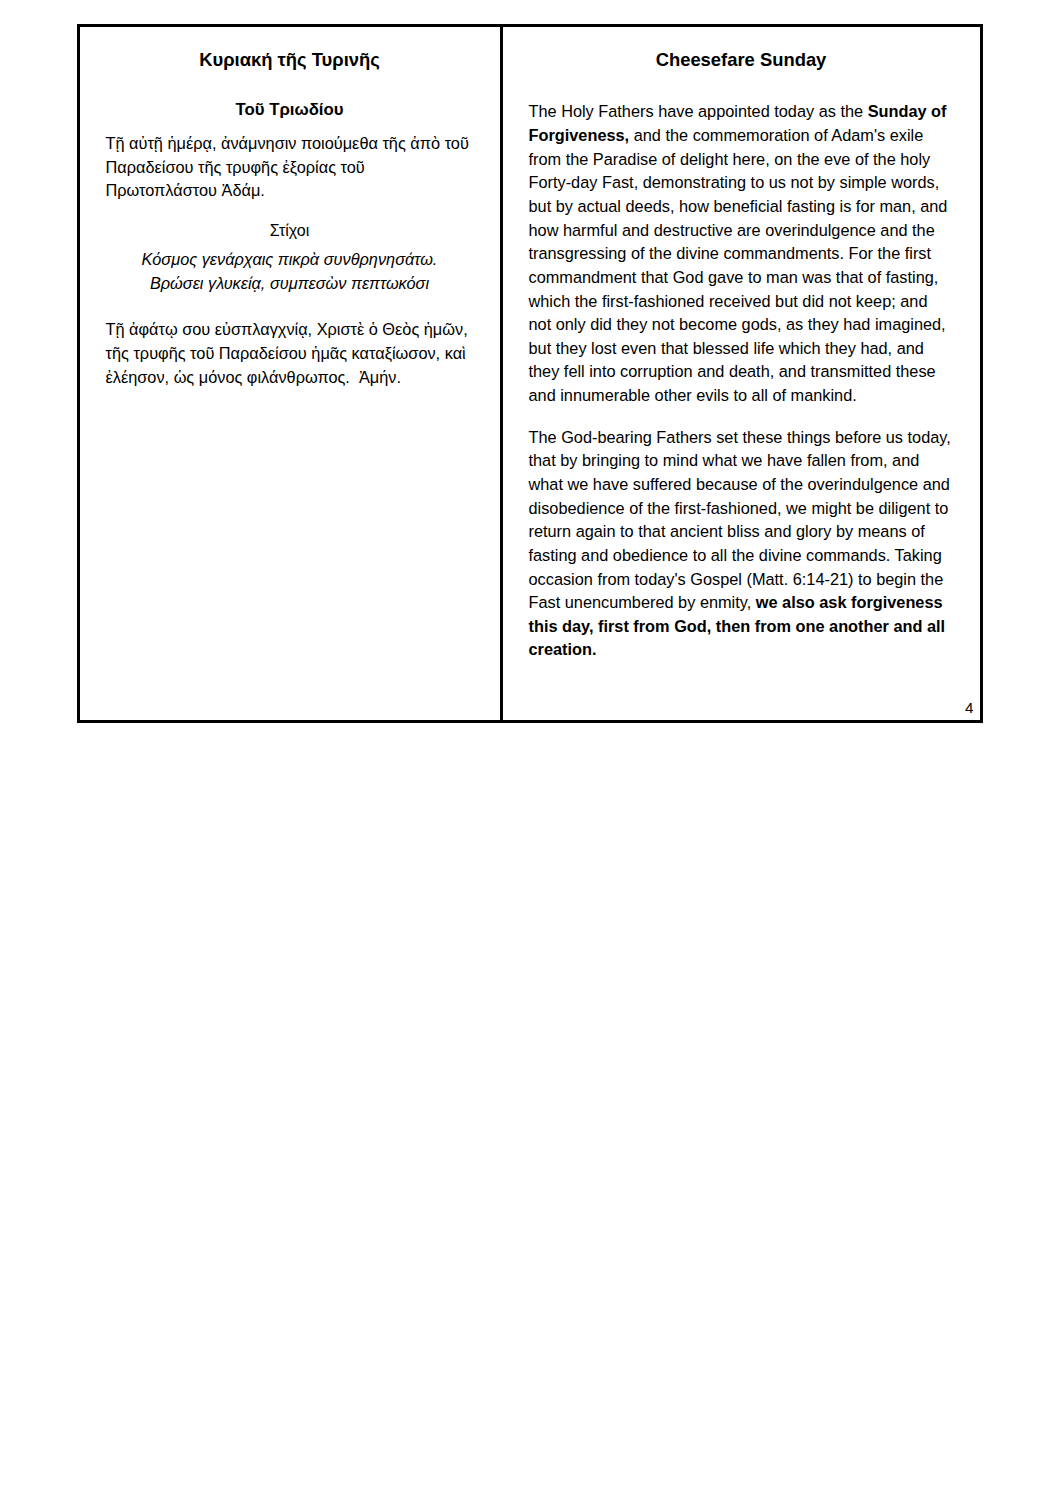Κυριακή τῆς Τυρινῆς
Τοῦ Τριωδίου
Τῇ αὐτῇ ἡμέρᾳ, ἀνάμνησιν ποιούμεθα τῆς ἀπὸ τοῦ Παραδείσου τῆς τρυφῆς ἐξορίας τοῦ Πρωτοπλάστου Ἀδάμ.
Στίχοι
Κόσμος γενάρχαις πικρὰ συνθρηνησάτω.
Βρώσει γλυκείᾳ, συμπεσὼν πεπτωκόσι
Τῇ ἀφάτῳ σου εὐσπλαγχνίᾳ, Χριστὲ ὁ Θεὸς ἡμῶν, τῆς τρυφῆς τοῦ Παραδείσου ἡμᾶς καταξίωσον, καὶ ἐλέησον, ὡς μόνος φιλάνθρωπος. Ἀμήν.
Cheesefare Sunday
The Holy Fathers have appointed today as the Sunday of Forgiveness, and the commemoration of Adam's exile from the Paradise of delight here, on the eve of the holy Forty-day Fast, demonstrating to us not by simple words, but by actual deeds, how beneficial fasting is for man, and how harmful and destructive are overindulgence and the transgressing of the divine commandments. For the first commandment that God gave to man was that of fasting, which the first-fashioned received but did not keep; and not only did they not become gods, as they had imagined, but they lost even that blessed life which they had, and they fell into corruption and death, and transmitted these and innumerable other evils to all of mankind.
The God-bearing Fathers set these things before us today, that by bringing to mind what we have fallen from, and what we have suffered because of the overindulgence and disobedience of the first-fashioned, we might be diligent to return again to that ancient bliss and glory by means of fasting and obedience to all the divine commands. Taking occasion from today's Gospel (Matt. 6:14-21) to begin the Fast unencumbered by enmity, we also ask forgiveness this day, first from God, then from one another and all creation.
4